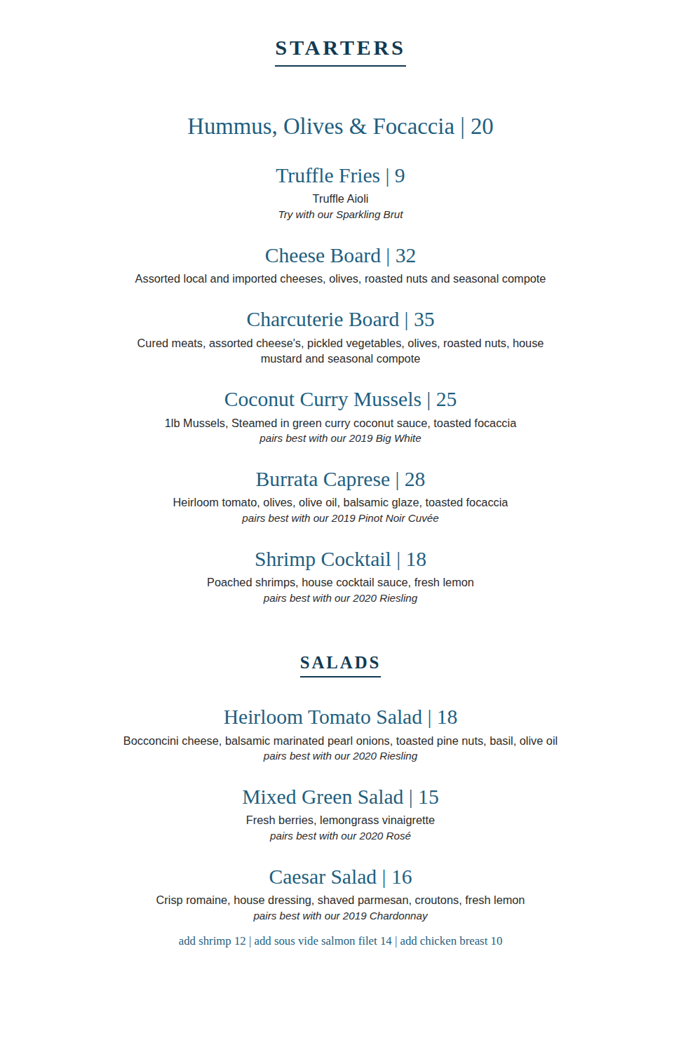STARTERS
Hummus, Olives & Focaccia | 20
Truffle Fries | 9
Truffle Aioli
Try with our Sparkling Brut
Cheese Board | 32
Assorted local and imported cheeses, olives, roasted nuts and seasonal compote
Charcuterie Board | 35
Cured meats, assorted cheese's, pickled vegetables, olives, roasted nuts, house mustard and seasonal compote
Coconut Curry Mussels | 25
1lb Mussels, Steamed in green curry coconut sauce, toasted focaccia
pairs best with our 2019 Big White
Burrata Caprese | 28
Heirloom tomato, olives, olive oil, balsamic glaze, toasted focaccia
pairs best with our 2019 Pinot Noir Cuvée
Shrimp Cocktail | 18
Poached shrimps, house cocktail sauce, fresh lemon
pairs best with our 2020 Riesling
SALADS
Heirloom Tomato Salad | 18
Bocconcini cheese, balsamic marinated pearl onions, toasted pine nuts, basil, olive oil
pairs best with our 2020 Riesling
Mixed Green Salad | 15
Fresh berries, lemongrass vinaigrette
pairs best with our 2020 Rosé
Caesar Salad | 16
Crisp romaine, house dressing, shaved parmesan, croutons, fresh lemon
pairs best with our 2019 Chardonnay
add shrimp 12 | add sous vide salmon filet 14 | add chicken breast 10